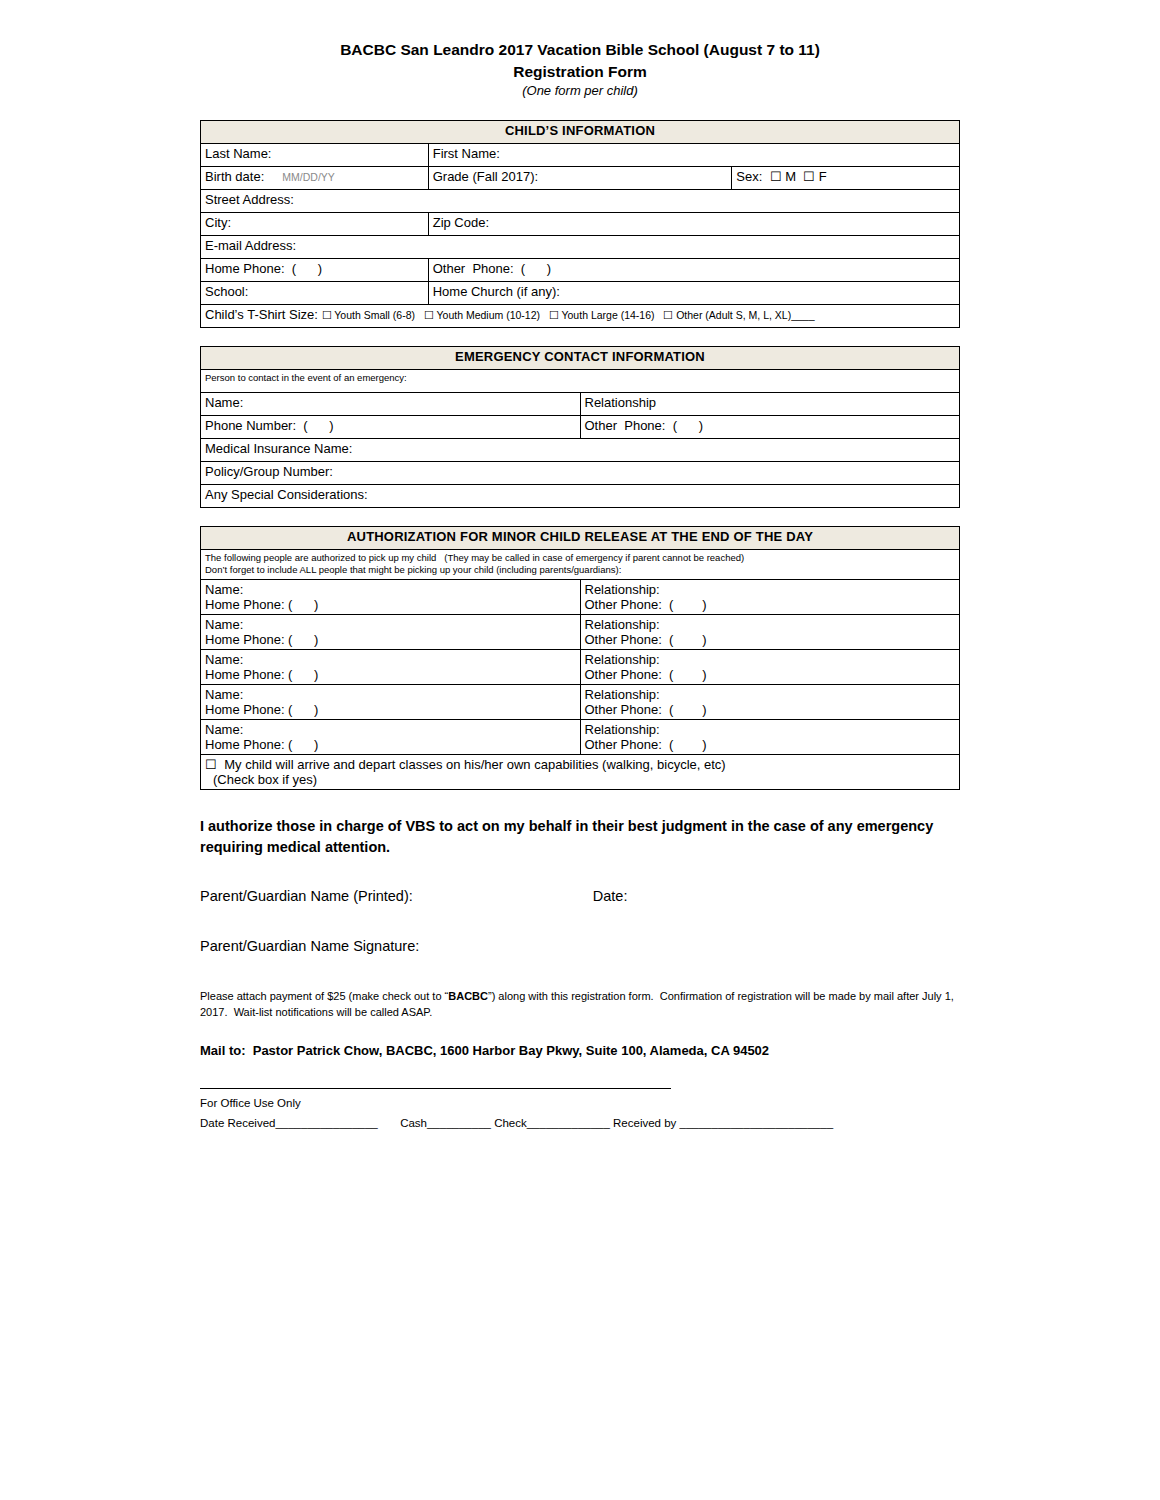BACBC San Leandro 2017 Vacation Bible School (August 7 to 11)
Registration Form
(One form per child)
| CHILD’S INFORMATION |
| Last Name: | First Name: |
| Birth date: MM/DD/YY | Grade (Fall 2017): | Sex: ☐ M ☐ F |
| Street Address: |
| City: | Zip Code: |
| E-mail Address: |
| Home Phone: ( ) | Other Phone: ( ) |
| School: | Home Church (if any): |
| Child’s T-Shirt Size: ☐ Youth Small (6-8) ☐ Youth Medium (10-12) ☐ Youth Large (14-16) ☐ Other (Adult S, M, L, XL)____ |
| EMERGENCY CONTACT INFORMATION |
| Person to contact in the event of an emergency: |
| Name: | Relationship |
| Phone Number: ( ) | Other Phone: ( ) |
| Medical Insurance Name: |
| Policy/Group Number: |
| Any Special Considerations: |
| AUTHORIZATION FOR MINOR CHILD RELEASE AT THE END OF THE DAY |
| The following people are authorized to pick up my child (They may be called in case of emergency if parent cannot be reached) Don’t forget to include ALL people that might be picking up your child (including parents/guardians): |
| Name: Home Phone: ( ) | Relationship: Other Phone: ( ) |
| Name: Home Phone: ( ) | Relationship: Other Phone: ( ) |
| Name: Home Phone: ( ) | Relationship: Other Phone: ( ) |
| Name: Home Phone: ( ) | Relationship: Other Phone: ( ) |
| Name: Home Phone: ( ) | Relationship: Other Phone: ( ) |
| ☐ My child will arrive and depart classes on his/her own capabilities (walking, bicycle, etc) (Check box if yes) |
I authorize those in charge of VBS to act on my behalf in their best judgment in the case of any emergency requiring medical attention.
Parent/Guardian Name (Printed):Date:
Parent/Guardian Name Signature:
Please attach payment of $25 (make check out to “BACBC”) along with this registration form. Confirmation of registration will be made by mail after July 1, 2017. Wait-list notifications will be called ASAP.
Mail to: Pastor Patrick Chow, BACBC, 1600 Harbor Bay Pkwy, Suite 100, Alameda, CA 94502
For Office Use Only
Date Received________________ Cash__________ Check_____________ Received by ________________________